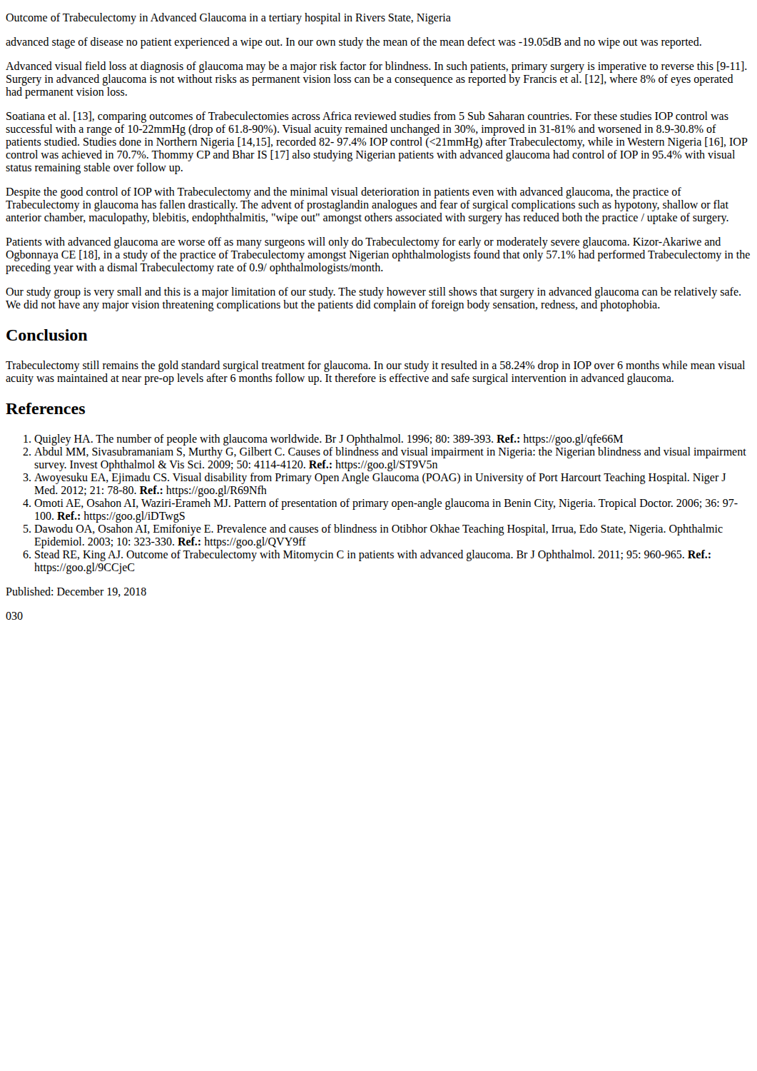Outcome of Trabeculectomy in Advanced Glaucoma in a tertiary hospital in Rivers State, Nigeria
advanced stage of disease no patient experienced a wipe out. In our own study the mean of the mean defect was -19.05dB and no wipe out was reported.
Advanced visual field loss at diagnosis of glaucoma may be a major risk factor for blindness. In such patients, primary surgery is imperative to reverse this [9-11]. Surgery in advanced glaucoma is not without risks as permanent vision loss can be a consequence as reported by Francis et al. [12], where 8% of eyes operated had permanent vision loss.
Soatiana et al. [13], comparing outcomes of Trabeculectomies across Africa reviewed studies from 5 Sub Saharan countries. For these studies IOP control was successful with a range of 10-22mmHg (drop of 61.8-90%). Visual acuity remained unchanged in 30%, improved in 31-81% and worsened in 8.9-30.8% of patients studied. Studies done in Northern Nigeria [14,15], recorded 82- 97.4% IOP control (<21mmHg) after Trabeculectomy, while in Western Nigeria [16], IOP control was achieved in 70.7%. Thommy CP and Bhar IS [17] also studying Nigerian patients with advanced glaucoma had control of IOP in 95.4% with visual status remaining stable over follow up.
Despite the good control of IOP with Trabeculectomy and the minimal visual deterioration in patients even with advanced glaucoma, the practice of Trabeculectomy in glaucoma has fallen drastically. The advent of prostaglandin analogues and fear of surgical complications such as hypotony, shallow or flat anterior chamber, maculopathy, blebitis, endophthalmitis, "wipe out" amongst others associated with surgery has reduced both the practice / uptake of surgery.
Patients with advanced glaucoma are worse off as many surgeons will only do Trabeculectomy for early or moderately severe glaucoma. Kizor-Akariwe and Ogbonnaya CE [18], in a study of the practice of Trabeculectomy amongst Nigerian ophthalmologists found that only 57.1% had performed Trabeculectomy in the preceding year with a dismal Trabeculectomy rate of 0.9/ ophthalmologists/month.
Our study group is very small and this is a major limitation of our study. The study however still shows that surgery in advanced glaucoma can be relatively safe. We did not have any major vision threatening complications but the patients did complain of foreign body sensation, redness, and photophobia.
Conclusion
Trabeculectomy still remains the gold standard surgical treatment for glaucoma. In our study it resulted in a 58.24% drop in IOP over 6 months while mean visual acuity was maintained at near pre-op levels after 6 months follow up. It therefore is effective and safe surgical intervention in advanced glaucoma.
References
Quigley HA. The number of people with glaucoma worldwide. Br J Ophthalmol. 1996; 80: 389-393. Ref.: https://goo.gl/qfe66M
Abdul MM, Sivasubramaniam S, Murthy G, Gilbert C. Causes of blindness and visual impairment in Nigeria: the Nigerian blindness and visual impairment survey. Invest Ophthalmol & Vis Sci. 2009; 50: 4114-4120. Ref.: https://goo.gl/ST9V5n
Awoyesuku EA, Ejimadu CS. Visual disability from Primary Open Angle Glaucoma (POAG) in University of Port Harcourt Teaching Hospital. Niger J Med. 2012; 21: 78-80. Ref.: https://goo.gl/R69Nfh
Omoti AE, Osahon AI, Waziri-Erameh MJ. Pattern of presentation of primary open-angle glaucoma in Benin City, Nigeria. Tropical Doctor. 2006; 36: 97-100. Ref.: https://goo.gl/iDTwgS
Dawodu OA, Osahon AI, Emifoniye E. Prevalence and causes of blindness in Otibhor Okhae Teaching Hospital, Irrua, Edo State, Nigeria. Ophthalmic Epidemiol. 2003; 10: 323-330. Ref.: https://goo.gl/QVY9ff
Stead RE, King AJ. Outcome of Trabeculectomy with Mitomycin C in patients with advanced glaucoma. Br J Ophthalmol. 2011; 95: 960-965. Ref.: https://goo.gl/9CCjeC
Published: December 19, 2018
030